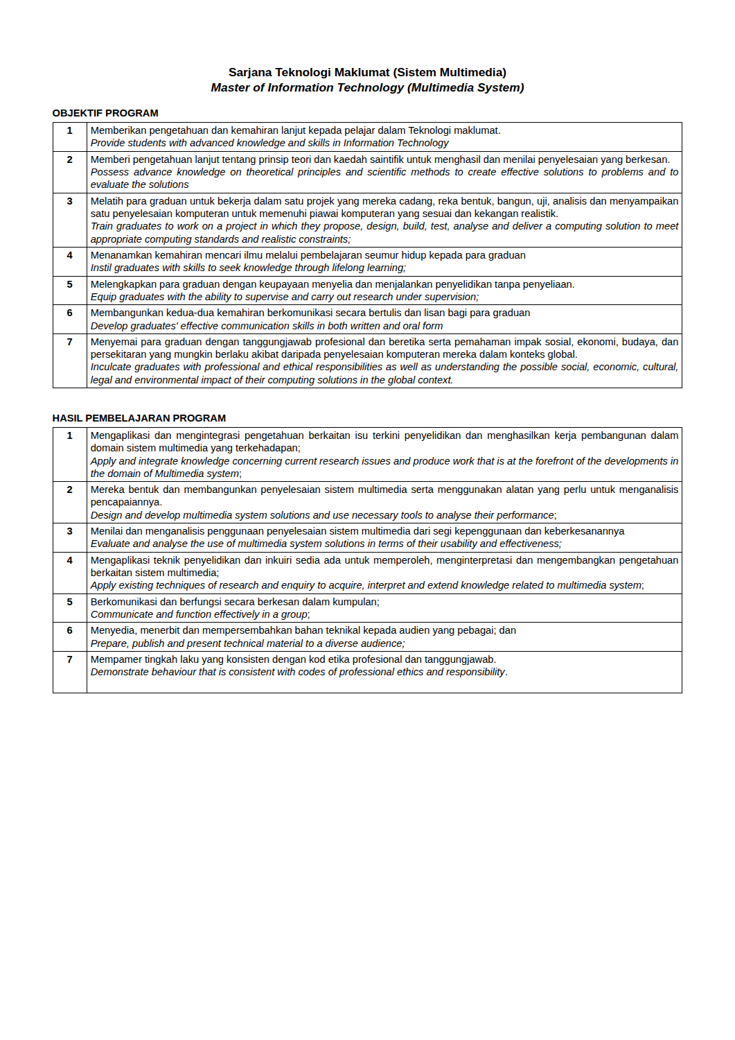Sarjana Teknologi Maklumat (Sistem Multimedia)
Master of Information Technology (Multimedia System)
OBJEKTIF PROGRAM
| 1 | Memberikan pengetahuan dan kemahiran lanjut kepada pelajar dalam Teknologi maklumat. Provide students with advanced knowledge and skills in Information Technology |
| 2 | Memberi pengetahuan lanjut tentang prinsip teori dan kaedah saintifik untuk menghasil dan menilai penyelesaian yang berkesan. Possess advance knowledge on theoretical principles and scientific methods to create effective solutions to problems and to evaluate the solutions |
| 3 | Melatih para graduan untuk bekerja dalam satu projek yang mereka cadang, reka bentuk, bangun, uji, analisis dan menyampaikan satu penyelesaian komputeran untuk memenuhi piawai komputeran yang sesuai dan kekangan realistik. Train graduates to work on a project in which they propose, design, build, test, analyse and deliver a computing solution to meet appropriate computing standards and realistic constraints; |
| 4 | Menanamkan kemahiran mencari ilmu melalui pembelajaran seumur hidup kepada para graduan Instil graduates with skills to seek knowledge through lifelong learning; |
| 5 | Melengkapkan para graduan dengan keupayaan menyelia dan menjalankan penyelidikan tanpa penyeliaan. Equip graduates with the ability to supervise and carry out research under supervision; |
| 6 | Membangunkan kedua-dua kemahiran berkomunikasi secara bertulis dan lisan bagi para graduan Develop graduates' effective communication skills in both written and oral form |
| 7 | Menyemai para graduan dengan tanggungjawab profesional dan beretika serta pemahaman impak sosial, ekonomi, budaya, dan persekitaran yang mungkin berlaku akibat daripada penyelesaian komputeran mereka dalam konteks global. Inculcate graduates with professional and ethical responsibilities as well as understanding the possible social, economic, cultural, legal and environmental impact of their computing solutions in the global context. |
HASIL PEMBELAJARAN PROGRAM
| 1 | Mengaplikasi dan mengintegrasi pengetahuan berkaitan isu terkini penyelidikan dan menghasilkan kerja pembangunan dalam domain sistem multimedia yang terkehadapan; Apply and integrate knowledge concerning current research issues and produce work that is at the forefront of the developments in the domain of Multimedia system ; |
| 2 | Mereka bentuk dan membangunkan penyelesaian sistem multimedia serta menggunakan alatan yang perlu untuk menganalisis pencapaiannya. Design and develop multimedia system solutions and use necessary tools to analyse their performance ; |
| 3 | Menilai dan menganalisis penggunaan penyelesaian sistem multimedia dari segi kepenggunaan dan keberkesanannya Evaluate and analyse the use of multimedia system solutions in terms of their usability and effectiveness; |
| 4 | Mengaplikasi teknik penyelidikan dan inkuiri sedia ada untuk memperoleh, menginterpretasi dan mengembangkan pengetahuan berkaitan sistem multimedia; Apply existing techniques of research and enquiry to acquire, interpret and extend knowledge related to multimedia system ; |
| 5 | Berkomunikasi dan berfungsi secara berkesan dalam kumpulan; Communicate and function effectively in a group ; |
| 6 | Menyedia, menerbit dan mempersembahkan bahan teknikal kepada audien yang pebagai; dan Prepare, publish and present technical material to a diverse audience; |
| 7 | Mempamer tingkah laku yang konsisten dengan kod etika profesional dan tanggungjawab. Demonstrate behaviour that is consistent with codes of professional ethics and responsibility . |